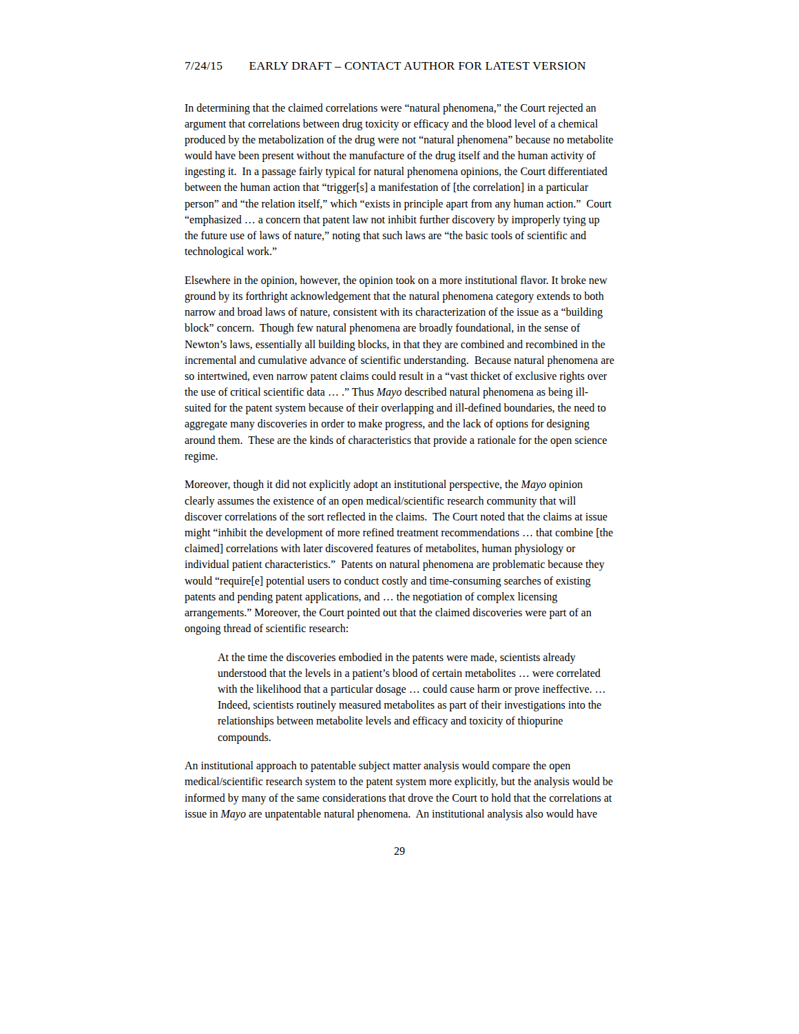7/24/15 Early Draft – Contact Author for Latest Version
In determining that the claimed correlations were “natural phenomena,” the Court rejected an argument that correlations between drug toxicity or efficacy and the blood level of a chemical produced by the metabolization of the drug were not “natural phenomena” because no metabolite would have been present without the manufacture of the drug itself and the human activity of ingesting it. In a passage fairly typical for natural phenomena opinions, the Court differentiated between the human action that “trigger[s] a manifestation of [the correlation] in a particular person” and “the relation itself,” which “exists in principle apart from any human action.” Court “emphasized … a concern that patent law not inhibit further discovery by improperly tying up the future use of laws of nature,” noting that such laws are “the basic tools of scientific and technological work.”
Elsewhere in the opinion, however, the opinion took on a more institutional flavor. It broke new ground by its forthright acknowledgement that the natural phenomena category extends to both narrow and broad laws of nature, consistent with its characterization of the issue as a “building block” concern. Though few natural phenomena are broadly foundational, in the sense of Newton’s laws, essentially all building blocks, in that they are combined and recombined in the incremental and cumulative advance of scientific understanding. Because natural phenomena are so intertwined, even narrow patent claims could result in a “vast thicket of exclusive rights over the use of critical scientific data … .” Thus Mayo described natural phenomena as being ill-suited for the patent system because of their overlapping and ill-defined boundaries, the need to aggregate many discoveries in order to make progress, and the lack of options for designing around them. These are the kinds of characteristics that provide a rationale for the open science regime.
Moreover, though it did not explicitly adopt an institutional perspective, the Mayo opinion clearly assumes the existence of an open medical/scientific research community that will discover correlations of the sort reflected in the claims. The Court noted that the claims at issue might “inhibit the development of more refined treatment recommendations … that combine [the claimed] correlations with later discovered features of metabolites, human physiology or individual patient characteristics.” Patents on natural phenomena are problematic because they would “require[e] potential users to conduct costly and time-consuming searches of existing patents and pending patent applications, and … the negotiation of complex licensing arrangements.” Moreover, the Court pointed out that the claimed discoveries were part of an ongoing thread of scientific research:
At the time the discoveries embodied in the patents were made, scientists already understood that the levels in a patient’s blood of certain metabolites … were correlated with the likelihood that a particular dosage … could cause harm or prove ineffective. … Indeed, scientists routinely measured metabolites as part of their investigations into the relationships between metabolite levels and efficacy and toxicity of thiopurine compounds.
An institutional approach to patentable subject matter analysis would compare the open medical/scientific research system to the patent system more explicitly, but the analysis would be informed by many of the same considerations that drove the Court to hold that the correlations at issue in Mayo are unpatentable natural phenomena. An institutional analysis also would have
29